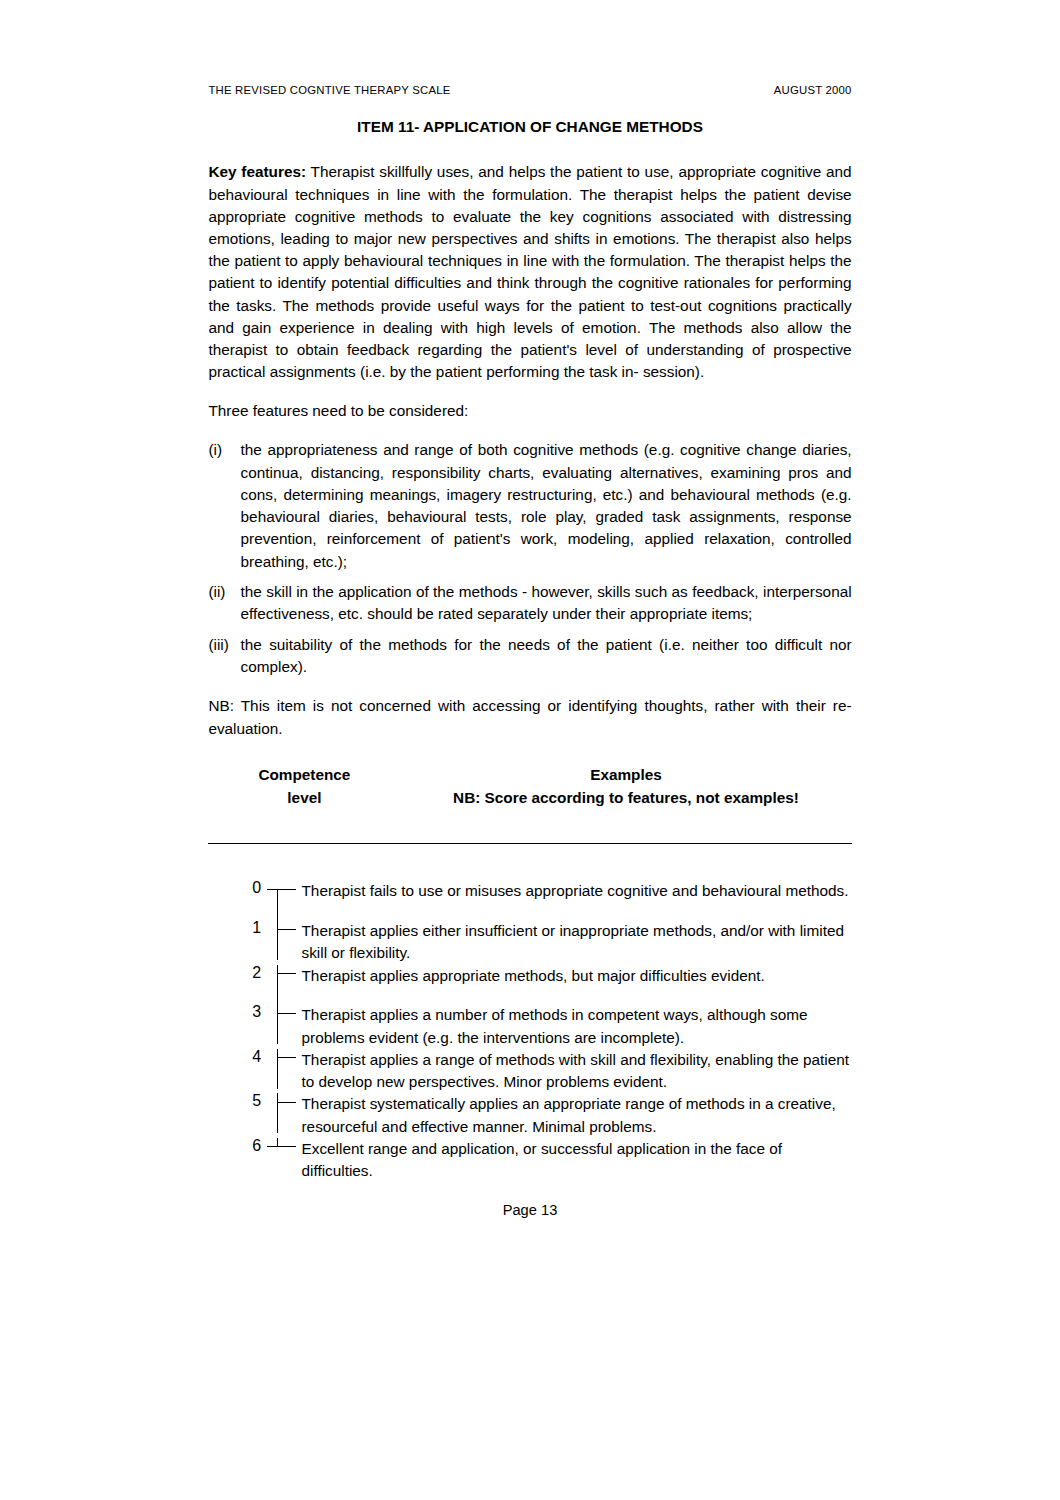THE REVISED COGNTIVE THERAPY SCALE AUGUST 2000
ITEM 11- APPLICATION OF CHANGE METHODS
Key features: Therapist skillfully uses, and helps the patient to use, appropriate cognitive and behavioural techniques in line with the formulation. The therapist helps the patient devise appropriate cognitive methods to evaluate the key cognitions associated with distressing emotions, leading to major new perspectives and shifts in emotions. The therapist also helps the patient to apply behavioural techniques in line with the formulation. The therapist helps the patient to identify potential difficulties and think through the cognitive rationales for performing the tasks. The methods provide useful ways for the patient to test-out cognitions practically and gain experience in dealing with high levels of emotion. The methods also allow the therapist to obtain feedback regarding the patient's level of understanding of prospective practical assignments (i.e. by the patient performing the task in- session).
Three features need to be considered:
(i) the appropriateness and range of both cognitive methods (e.g. cognitive change diaries, continua, distancing, responsibility charts, evaluating alternatives, examining pros and cons, determining meanings, imagery restructuring, etc.) and behavioural methods (e.g. behavioural diaries, behavioural tests, role play, graded task assignments, response prevention, reinforcement of patient's work, modeling, applied relaxation, controlled breathing, etc.);
(ii) the skill in the application of the methods - however, skills such as feedback, interpersonal effectiveness, etc. should be rated separately under their appropriate items;
(iii) the suitability of the methods for the needs of the patient (i.e. neither too difficult nor complex).
NB: This item is not concerned with accessing or identifying thoughts, rather with their re-evaluation.
Competence
level
ExamplesNB: Score according to features, not examples!
| 0 | | Therapist fails to use or misuses appropriate cognitive and behavioural methods. |
| 1 | | Therapist applies either insufficient or inappropriate methods, and/or with limited skill or flexibility. |
| 2 | | Therapist applies appropriate methods, but major difficulties evident. |
| 3 | | Therapist applies a number of methods in competent ways, although some problems evident (e.g. the interventions are incomplete). |
| 4 | | Therapist applies a range of methods with skill and flexibility, enabling the patient to develop new perspectives. Minor problems evident. |
| 5 | | Therapist systematically applies an appropriate range of methods in a creative, resourceful and effective manner. Minimal problems. |
| 6 | | Excellent range and application, or successful application in the face of difficulties. |
Page 13